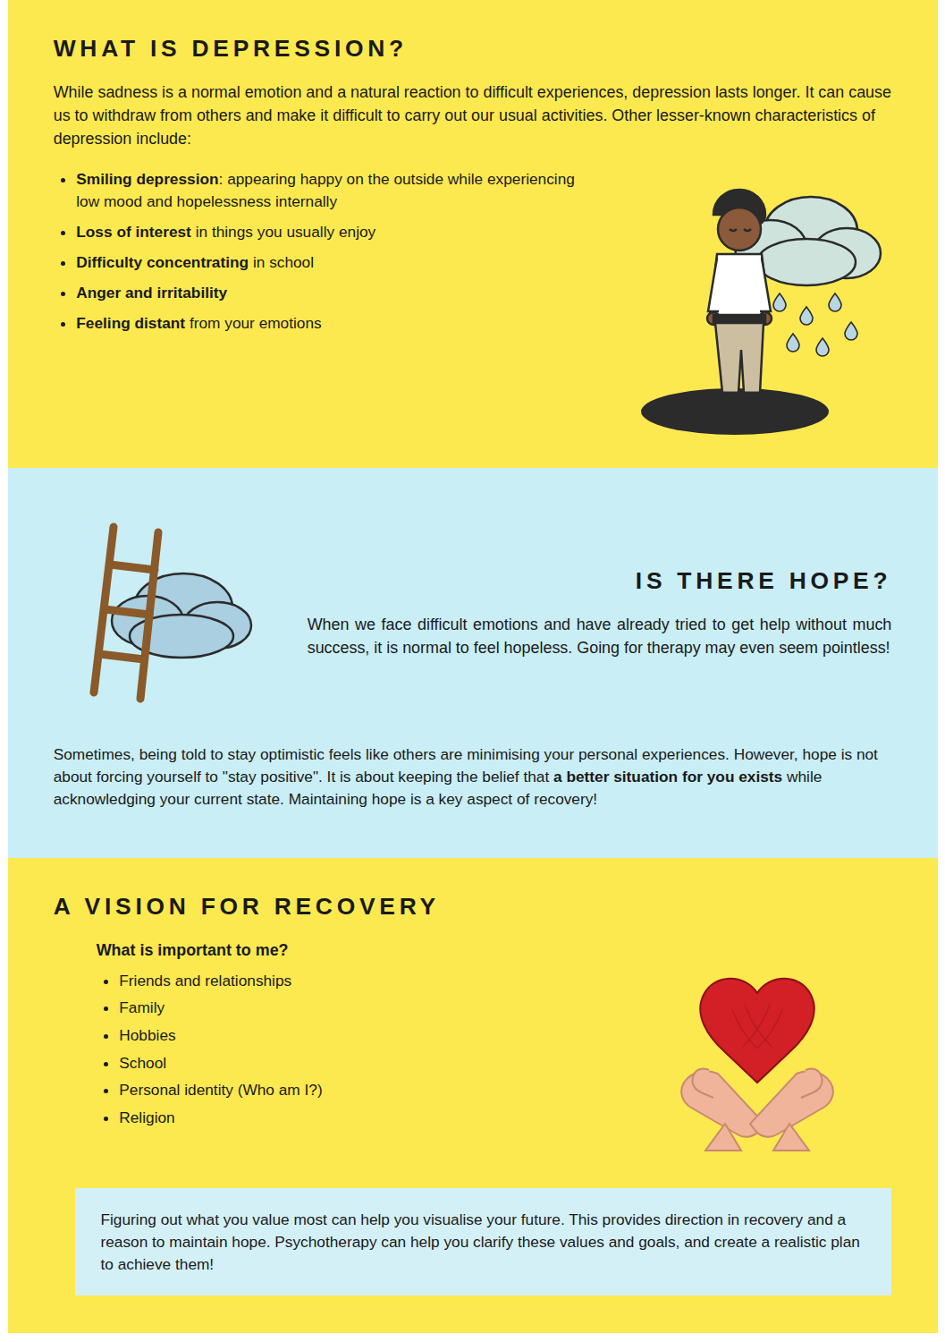What is Depression?
While sadness is a normal emotion and a natural reaction to difficult experiences, depression lasts longer. It can cause us to withdraw from others and make it difficult to carry out our usual activities. Other lesser-known characteristics of depression include:
Smiling depression: appearing happy on the outside while experiencing low mood and hopelessness internally
Loss of interest in things you usually enjoy
Difficulty concentrating in school
Anger and irritability
Feeling distant from your emotions
Is There Hope?
When we face difficult emotions and have already tried to get help without much success, it is normal to feel hopeless. Going for therapy may even seem pointless!
Sometimes, being told to stay optimistic feels like others are minimising your personal experiences. However, hope is not about forcing yourself to "stay positive". It is about keeping the belief that a better situation for you exists while acknowledging your current state. Maintaining hope is a key aspect of recovery!
A Vision for Recovery
What is important to me?
Friends and relationships
Family
Hobbies
School
Personal identity (Who am I?)
Religion
Figuring out what you value most can help you visualise your future. This provides direction in recovery and a reason to maintain hope. Psychotherapy can help you clarify these values and goals, and create a realistic plan to achieve them!